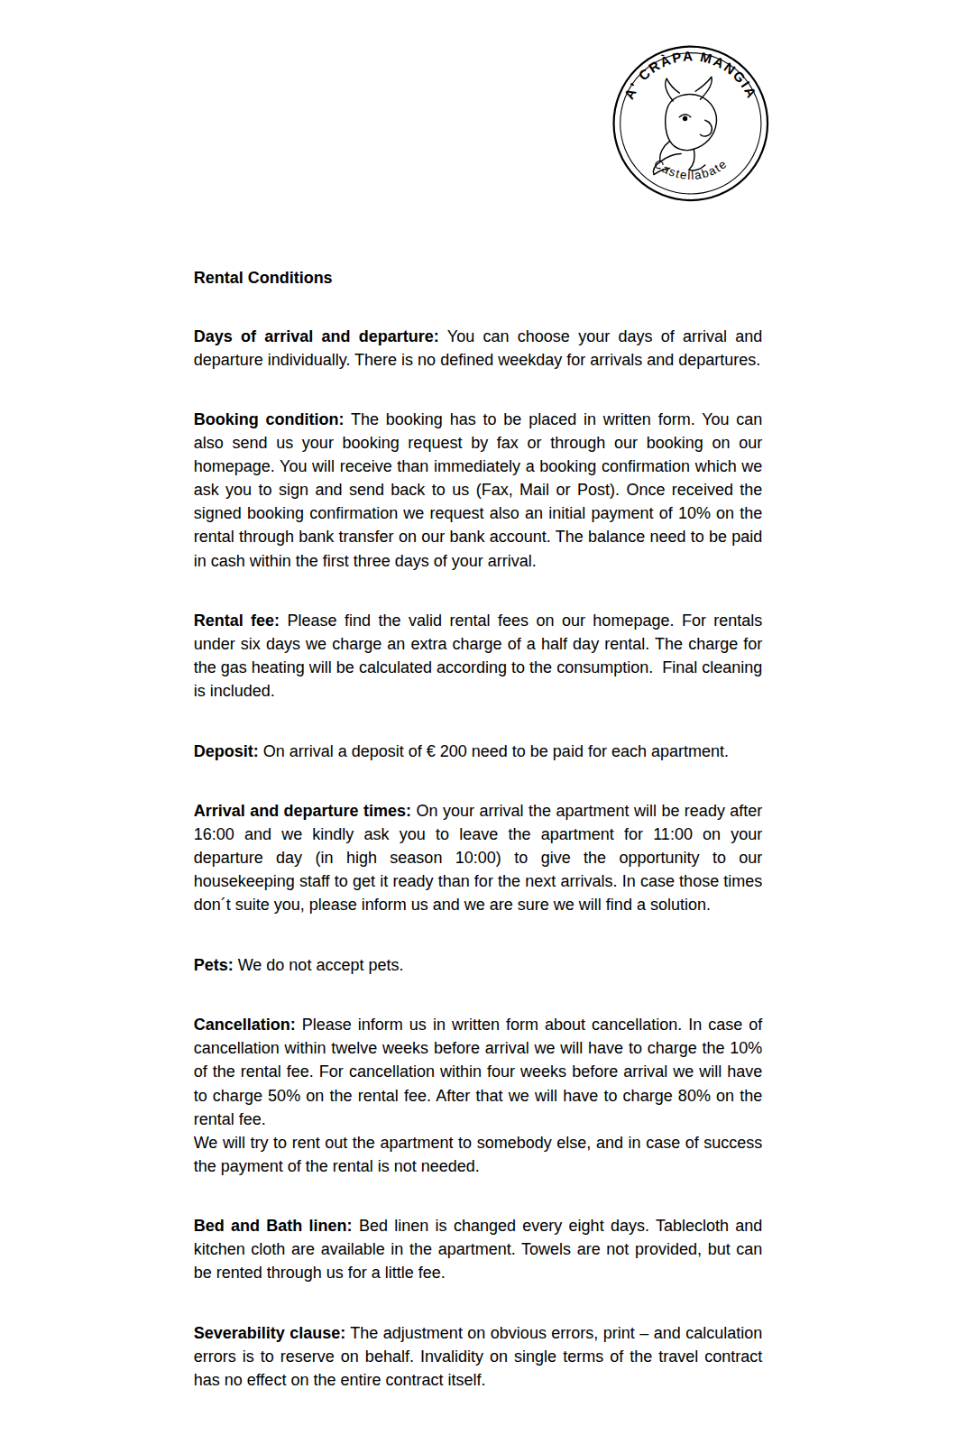A' CRÀPA MANGIA Castellabate
Rental Conditions
Days of arrival and departure: You can choose your days of arrival and departure individually. There is no defined weekday for arrivals and departures.
Booking condition: The booking has to be placed in written form. You can also send us your booking request by fax or through our booking on our homepage. You will receive than immediately a booking confirmation which we ask you to sign and send back to us (Fax, Mail or Post). Once received the signed booking confirmation we request also an initial payment of 10% on the rental through bank transfer on our bank account. The balance need to be paid in cash within the first three days of your arrival.
Rental fee: Please find the valid rental fees on our homepage. For rentals under six days we charge an extra charge of a half day rental. The charge for the gas heating will be calculated according to the consumption. Final cleaning is included.
Deposit: On arrival a deposit of € 200 need to be paid for each apartment.
Arrival and departure times: On your arrival the apartment will be ready after 16:00 and we kindly ask you to leave the apartment for 11:00 on your departure day (in high season 10:00) to give the opportunity to our housekeeping staff to get it ready than for the next arrivals. In case those times don´t suite you, please inform us and we are sure we will find a solution.
Pets: We do not accept pets.
Cancellation: Please inform us in written form about cancellation. In case of cancellation within twelve weeks before arrival we will have to charge the 10% of the rental fee. For cancellation within four weeks before arrival we will have to charge 50% on the rental fee. After that we will have to charge 80% on the rental fee.
We will try to rent out the apartment to somebody else, and in case of success the payment of the rental is not needed.
Bed and Bath linen: Bed linen is changed every eight days. Tablecloth and kitchen cloth are available in the apartment. Towels are not provided, but can be rented through us for a little fee.
Severability clause: The adjustment on obvious errors, print – and calculation errors is to reserve on behalf. Invalidity on single terms of the travel contract has no effect on the entire contract itself.